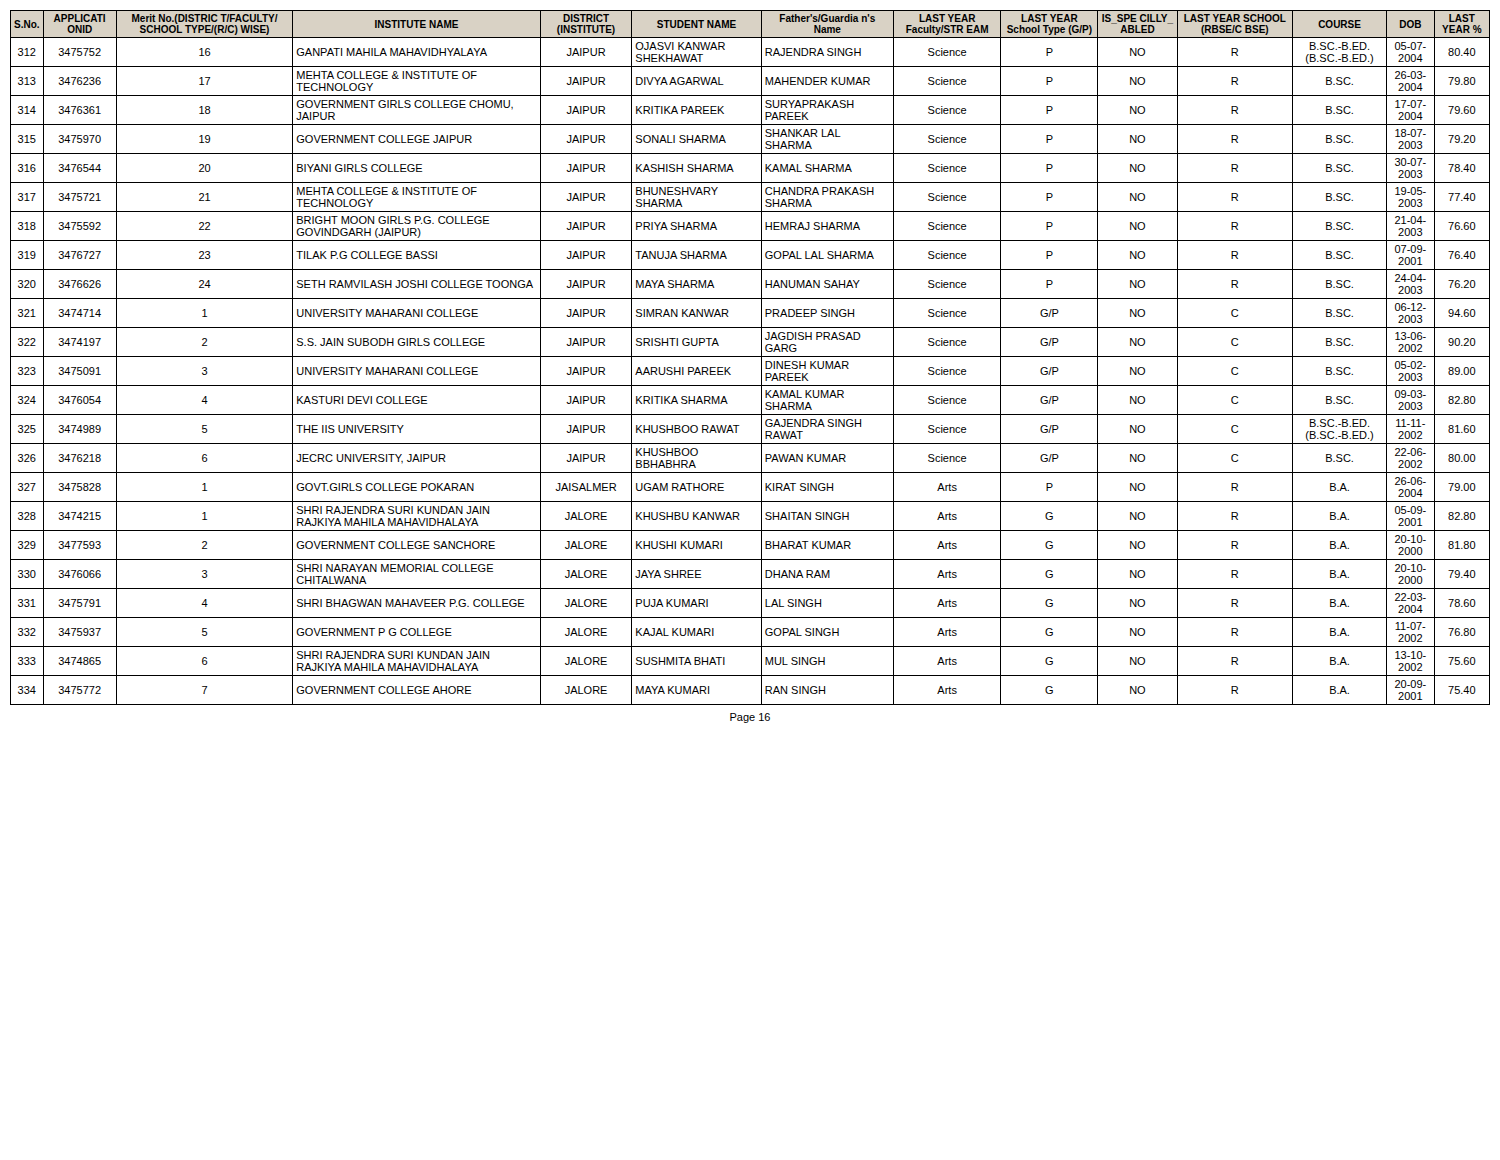| S.No. | APPLICATI ONID | Merit No.(DISTRIC T/FACULTY/ SCHOOL TYPE/(R/C) WISE) | INSTITUTE NAME | DISTRICT (INSTITUTE) | STUDENT NAME | Father's/Guardia n's Name | LAST YEAR Faculty/STR EAM | LAST YEAR School Type (G/P) | IS_SPE CILLY_ ABLED | LAST YEAR SCHOOL (RBSE/C BSE) | COURSE | DOB | LAST YEAR % |
| --- | --- | --- | --- | --- | --- | --- | --- | --- | --- | --- | --- | --- | --- |
| 312 | 3475752 | 16 | GANPATI MAHILA MAHAVIDHYALAYA | JAIPUR | OJASVI KANWAR SHEKHAWAT | RAJENDRA SINGH | Science | P | NO | R | B.SC.-B.ED.(B.SC.-B.ED.) | 05-07-2004 | 80.40 |
| 313 | 3476236 | 17 | MEHTA COLLEGE & INSTITUTE OF TECHNOLOGY | JAIPUR | DIVYA AGARWAL | MAHENDER KUMAR | Science | P | NO | R | B.SC. | 26-03-2004 | 79.80 |
| 314 | 3476361 | 18 | GOVERNMENT GIRLS COLLEGE CHOMU, JAIPUR | JAIPUR | KRITIKA PAREEK | SURYAPRAKASH PAREEK | Science | P | NO | R | B.SC. | 17-07-2004 | 79.60 |
| 315 | 3475970 | 19 | GOVERNMENT COLLEGE JAIPUR | JAIPUR | SONALI SHARMA | SHANKAR LAL SHARMA | Science | P | NO | R | B.SC. | 18-07-2003 | 79.20 |
| 316 | 3476544 | 20 | BIYANI GIRLS COLLEGE | JAIPUR | KASHISH SHARMA | KAMAL SHARMA | Science | P | NO | R | B.SC. | 30-07-2003 | 78.40 |
| 317 | 3475721 | 21 | MEHTA COLLEGE & INSTITUTE OF TECHNOLOGY | JAIPUR | BHUNESHVARY SHARMA | CHANDRA PRAKASH SHARMA | Science | P | NO | R | B.SC. | 19-05-2003 | 77.40 |
| 318 | 3475592 | 22 | BRIGHT MOON GIRLS P.G. COLLEGE GOVINDGARH (JAIPUR) | JAIPUR | PRIYA SHARMA | HEMRAJ SHARMA | Science | P | NO | R | B.SC. | 21-04-2003 | 76.60 |
| 319 | 3476727 | 23 | TILAK P.G COLLEGE BASSI | JAIPUR | TANUJA SHARMA | GOPAL LAL SHARMA | Science | P | NO | R | B.SC. | 07-09-2001 | 76.40 |
| 320 | 3476626 | 24 | SETH RAMVILASH JOSHI COLLEGE TOONGA | JAIPUR | MAYA SHARMA | HANUMAN SAHAY | Science | P | NO | R | B.SC. | 24-04-2003 | 76.20 |
| 321 | 3474714 | 1 | UNIVERSITY MAHARANI COLLEGE | JAIPUR | SIMRAN KANWAR | PRADEEP SINGH | Science | G/P | NO | C | B.SC. | 06-12-2003 | 94.60 |
| 322 | 3474197 | 2 | S.S. JAIN SUBODH GIRLS COLLEGE | JAIPUR | SRISHTI GUPTA | JAGDISH PRASAD GARG | Science | G/P | NO | C | B.SC. | 13-06-2002 | 90.20 |
| 323 | 3475091 | 3 | UNIVERSITY MAHARANI COLLEGE | JAIPUR | AARUSHI PAREEK | DINESH KUMAR PAREEK | Science | G/P | NO | C | B.SC. | 05-02-2003 | 89.00 |
| 324 | 3476054 | 4 | KASTURI DEVI COLLEGE | JAIPUR | KRITIKA SHARMA | KAMAL KUMAR SHARMA | Science | G/P | NO | C | B.SC. | 09-03-2003 | 82.80 |
| 325 | 3474989 | 5 | THE IIS UNIVERSITY | JAIPUR | KHUSHBOO RAWAT | GAJENDRA SINGH RAWAT | Science | G/P | NO | C | B.SC.-B.ED.(B.SC.-B.ED.) | 11-11-2002 | 81.60 |
| 326 | 3476218 | 6 | JECRC UNIVERSITY, JAIPUR | JAIPUR | KHUSHBOO BBHABHRA | PAWAN KUMAR | Science | G/P | NO | C | B.SC. | 22-06-2002 | 80.00 |
| 327 | 3475828 | 1 | GOVT.GIRLS COLLEGE POKARAN | JAISALMER | UGAM RATHORE | KIRAT SINGH | Arts | P | NO | R | B.A. | 26-06-2004 | 79.00 |
| 328 | 3474215 | 1 | SHRI RAJENDRA SURI KUNDAN JAIN RAJKIYA MAHILA MAHAVIDHALAYA | JALORE | KHUSHBU KANWAR | SHAITAN SINGH | Arts | G | NO | R | B.A. | 05-09-2001 | 82.80 |
| 329 | 3477593 | 2 | GOVERNMENT COLLEGE SANCHORE | JALORE | KHUSHI KUMARI | BHARAT KUMAR | Arts | G | NO | R | B.A. | 20-10-2000 | 81.80 |
| 330 | 3476066 | 3 | SHRI NARAYAN MEMORIAL COLLEGE CHITALWANA | JALORE | JAYA SHREE | DHANA RAM | Arts | G | NO | R | B.A. | 20-10-2000 | 79.40 |
| 331 | 3475791 | 4 | SHRI BHAGWAN MAHAVEER P.G. COLLEGE | JALORE | PUJA KUMARI | LAL SINGH | Arts | G | NO | R | B.A. | 22-03-2004 | 78.60 |
| 332 | 3475937 | 5 | GOVERNMENT P G COLLEGE | JALORE | KAJAL KUMARI | GOPAL SINGH | Arts | G | NO | R | B.A. | 11-07-2002 | 76.80 |
| 333 | 3474865 | 6 | SHRI RAJENDRA SURI KUNDAN JAIN RAJKIYA MAHILA MAHAVIDHALAYA | JALORE | SUSHMITA BHATI | MUL SINGH | Arts | G | NO | R | B.A. | 13-10-2002 | 75.60 |
| 334 | 3475772 | 7 | GOVERNMENT COLLEGE AHORE | JALORE | MAYA KUMARI | RAN SINGH | Arts | G | NO | R | B.A. | 20-09-2001 | 75.40 |
Page 16